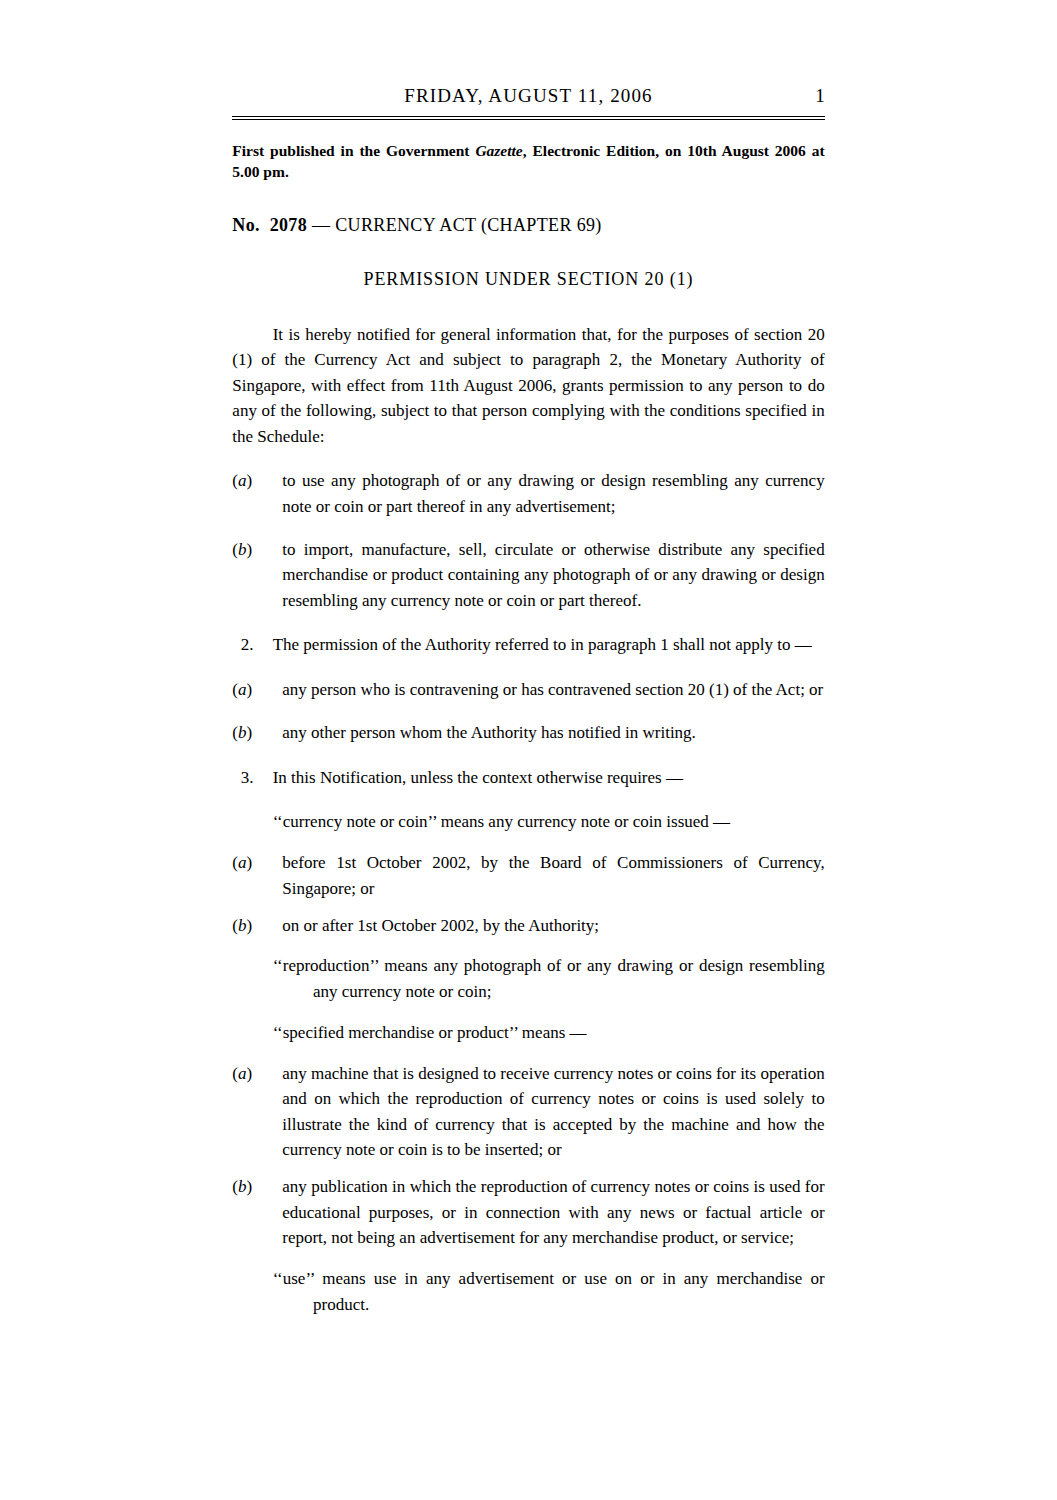FRIDAY, AUGUST 11, 2006
1
First published in the Government Gazette, Electronic Edition, on 10th August 2006 at 5.00 pm.
No. 2078 — CURRENCY ACT (CHAPTER 69)
PERMISSION UNDER SECTION 20 (1)
It is hereby notified for general information that, for the purposes of section 20 (1) of the Currency Act and subject to paragraph 2, the Monetary Authority of Singapore, with effect from 11th August 2006, grants permission to any person to do any of the following, subject to that person complying with the conditions specified in the Schedule:
(a) to use any photograph of or any drawing or design resembling any currency note or coin or part thereof in any advertisement;
(b) to import, manufacture, sell, circulate or otherwise distribute any specified merchandise or product containing any photograph of or any drawing or design resembling any currency note or coin or part thereof.
2. The permission of the Authority referred to in paragraph 1 shall not apply to —
(a) any person who is contravening or has contravened section 20 (1) of the Act; or
(b) any other person whom the Authority has notified in writing.
3. In this Notification, unless the context otherwise requires —
‘‘currency note or coin’’ means any currency note or coin issued —
(a) before 1st October 2002, by the Board of Commissioners of Currency, Singapore; or
(b) on or after 1st October 2002, by the Authority;
‘‘reproduction’’ means any photograph of or any drawing or design resembling any currency note or coin;
‘‘specified merchandise or product’’ means —
(a) any machine that is designed to receive currency notes or coins for its operation and on which the reproduction of currency notes or coins is used solely to illustrate the kind of currency that is accepted by the machine and how the currency note or coin is to be inserted; or
(b) any publication in which the reproduction of currency notes or coins is used for educational purposes, or in connection with any news or factual article or report, not being an advertisement for any merchandise product, or service;
‘‘use’’ means use in any advertisement or use on or in any merchandise or product.